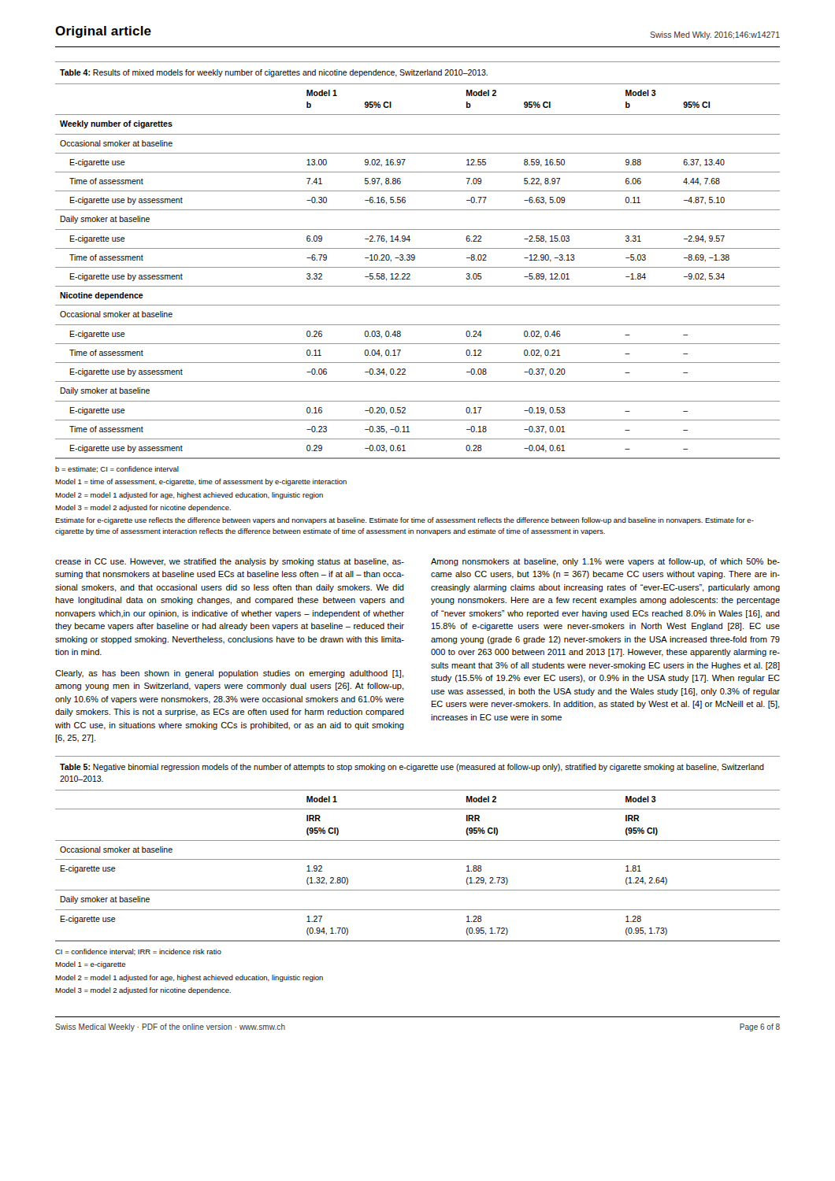Original article
Swiss Med Wkly. 2016;146:w14271
Table 4: Results of mixed models for weekly number of cigarettes and nicotine dependence, Switzerland 2010–2013.
| | Model 1 | Model 2 | Model 3 |
| --- | --- | --- | --- |
| | b | 95% CI | b | 95% CI | b | 95% CI |
| Weekly number of cigarettes | | | | | | |
| Occasional smoker at baseline | | | | | | |
| E-cigarette use | 13.00 | 9.02, 16.97 | 12.55 | 8.59, 16.50 | 9.88 | 6.37, 13.40 |
| Time of assessment | 7.41 | 5.97, 8.86 | 7.09 | 5.22, 8.97 | 6.06 | 4.44, 7.68 |
| E-cigarette use by assessment | −0.30 | −6.16, 5.56 | −0.77 | −6.63, 5.09 | 0.11 | −4.87, 5.10 |
| Daily smoker at baseline | | | | | | |
| E-cigarette use | 6.09 | −2.76, 14.94 | 6.22 | −2.58, 15.03 | 3.31 | −2.94, 9.57 |
| Time of assessment | −6.79 | −10.20, −3.39 | −8.02 | −12.90, −3.13 | −5.03 | −8.69, −1.38 |
| E-cigarette use by assessment | 3.32 | −5.58, 12.22 | 3.05 | −5.89, 12.01 | −1.84 | −9.02, 5.34 |
| Nicotine dependence | | | | | | |
| Occasional smoker at baseline | | | | | | |
| E-cigarette use | 0.26 | 0.03, 0.48 | 0.24 | 0.02, 0.46 | – | – |
| Time of assessment | 0.11 | 0.04, 0.17 | 0.12 | 0.02, 0.21 | – | – |
| E-cigarette use by assessment | −0.06 | −0.34, 0.22 | −0.08 | −0.37, 0.20 | – | – |
| Daily smoker at baseline | | | | | | |
| E-cigarette use | 0.16 | −0.20, 0.52 | 0.17 | −0.19, 0.53 | – | – |
| Time of assessment | −0.23 | −0.35, −0.11 | −0.18 | −0.37, 0.01 | – | – |
| E-cigarette use by assessment | 0.29 | −0.03, 0.61 | 0.28 | −0.04, 0.61 | – | – |
b = estimate; CI = confidence interval
Model 1 = time of assessment, e-cigarette, time of assessment by e-cigarette interaction
Model 2 = model 1 adjusted for age, highest achieved education, linguistic region
Model 3 = model 2 adjusted for nicotine dependence.
Estimate for e-cigarette use reflects the difference between vapers and nonvapers at baseline. Estimate for time of assessment reflects the difference between follow-up and baseline in nonvapers. Estimate for e-cigarette by time of assessment interaction reflects the difference between estimate of time of assessment in nonvapers and estimate of time of assessment in vapers.
crease in CC use. However, we stratified the analysis by smoking status at baseline, assuming that nonsmokers at baseline used ECs at baseline less often – if at all – than occasional smokers, and that occasional users did so less often than daily smokers. We did have longitudinal data on smoking changes, and compared these between vapers and nonvapers which,in our opinion, is indicative of whether vapers – independent of whether they became vapers after baseline or had already been vapers at baseline – reduced their smoking or stopped smoking. Nevertheless, conclusions have to be drawn with this limitation in mind.
Clearly, as has been shown in general population studies on emerging adulthood [1], among young men in Switzerland, vapers were commonly dual users [26]. At follow-up, only 10.6% of vapers were nonsmokers, 28.3% were occasional smokers and 61.0% were daily smokers. This is not a surprise, as ECs are often used for harm reduction compared with CC use, in situations where smoking CCs is prohibited, or as an aid to quit smoking [6, 25, 27].
Among nonsmokers at baseline, only 1.1% were vapers at follow-up, of which 50% became also CC users, but 13% (n = 367) became CC users without vaping. There are increasingly alarming claims about increasing rates of “ever-EC-users”, particularly among young nonsmokers. Here are a few recent examples among adolescents: the percentage of “never smokers” who reported ever having used ECs reached 8.0% in Wales [16], and 15.8% of e-cigarette users were never-smokers in North West England [28]. EC use among young (grade 6 grade 12) never-smokers in the USA increased three-fold from 79 000 to over 263 000 between 2011 and 2013 [17]. However, these apparently alarming results meant that 3% of all students were never-smoking EC users in the Hughes et al. [28] study (15.5% of 19.2% ever EC users), or 0.9% in the USA study [17]. When regular EC use was assessed, in both the USA study and the Wales study [16], only 0.3% of regular EC users were never-smokers. In addition, as stated by West et al. [4] or McNeill et al. [5], increases in EC use were in some
Table 5: Negative binomial regression models of the number of attempts to stop smoking on e-cigarette use (measured at follow-up only), stratified by cigarette smoking at baseline, Switzerland 2010–2013.
| | Model 1 | Model 2 | Model 3 |
| --- | --- | --- | --- |
| | IRR (95% CI) | IRR (95% CI) | IRR (95% CI) |
| Occasional smoker at baseline | | | |
| E-cigarette use | 1.92 (1.32, 2.80) | 1.88 (1.29, 2.73) | 1.81 (1.24, 2.64) |
| Daily smoker at baseline | | | |
| E-cigarette use | 1.27 (0.94, 1.70) | 1.28 (0.95, 1.72) | 1.28 (0.95, 1.73) |
CI = confidence interval; IRR = incidence risk ratio
Model 1 = e-cigarette
Model 2 = model 1 adjusted for age, highest achieved education, linguistic region
Model 3 = model 2 adjusted for nicotine dependence.
Swiss Medical Weekly · PDF of the online version · www.smw.ch
Page 6 of 8